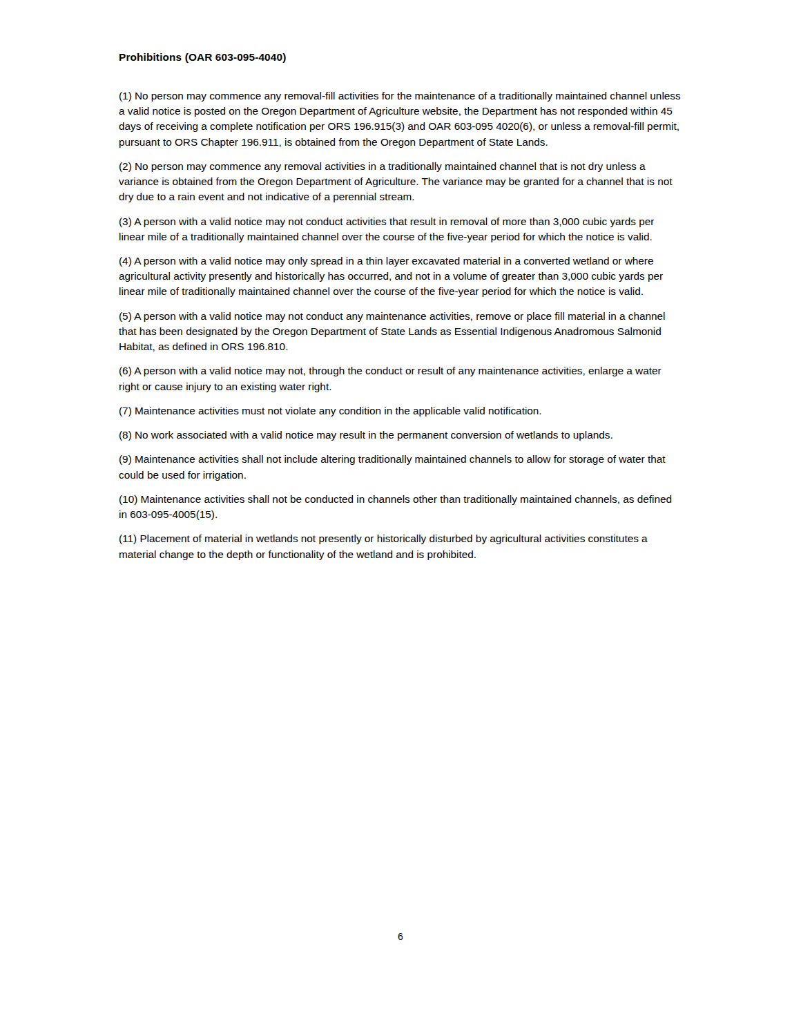Prohibitions (OAR 603-095-4040)
(1) No person may commence any removal-fill activities for the maintenance of a traditionally maintained channel unless a valid notice is posted on the Oregon Department of Agriculture website, the Department has not responded within 45 days of receiving a complete notification per ORS 196.915(3) and OAR 603-095 4020(6), or unless a removal-fill permit, pursuant to ORS Chapter 196.911, is obtained from the Oregon Department of State Lands.
(2) No person may commence any removal activities in a traditionally maintained channel that is not dry unless a variance is obtained from the Oregon Department of Agriculture. The variance may be granted for a channel that is not dry due to a rain event and not indicative of a perennial stream.
(3) A person with a valid notice may not conduct activities that result in removal of more than 3,000 cubic yards per linear mile of a traditionally maintained channel over the course of the five-year period for which the notice is valid.
(4) A person with a valid notice may only spread in a thin layer excavated material in a converted wetland or where agricultural activity presently and historically has occurred, and not in a volume of greater than 3,000 cubic yards per linear mile of traditionally maintained channel over the course of the five-year period for which the notice is valid.
(5) A person with a valid notice may not conduct any maintenance activities, remove or place fill material in a channel that has been designated by the Oregon Department of State Lands as Essential Indigenous Anadromous Salmonid Habitat, as defined in ORS 196.810.
(6) A person with a valid notice may not, through the conduct or result of any maintenance activities, enlarge a water right or cause injury to an existing water right.
(7) Maintenance activities must not violate any condition in the applicable valid notification.
(8) No work associated with a valid notice may result in the permanent conversion of wetlands to uplands.
(9) Maintenance activities shall not include altering traditionally maintained channels to allow for storage of water that could be used for irrigation.
(10) Maintenance activities shall not be conducted in channels other than traditionally maintained channels, as defined in 603-095-4005(15).
(11) Placement of material in wetlands not presently or historically disturbed by agricultural activities constitutes a material change to the depth or functionality of the wetland and is prohibited.
6